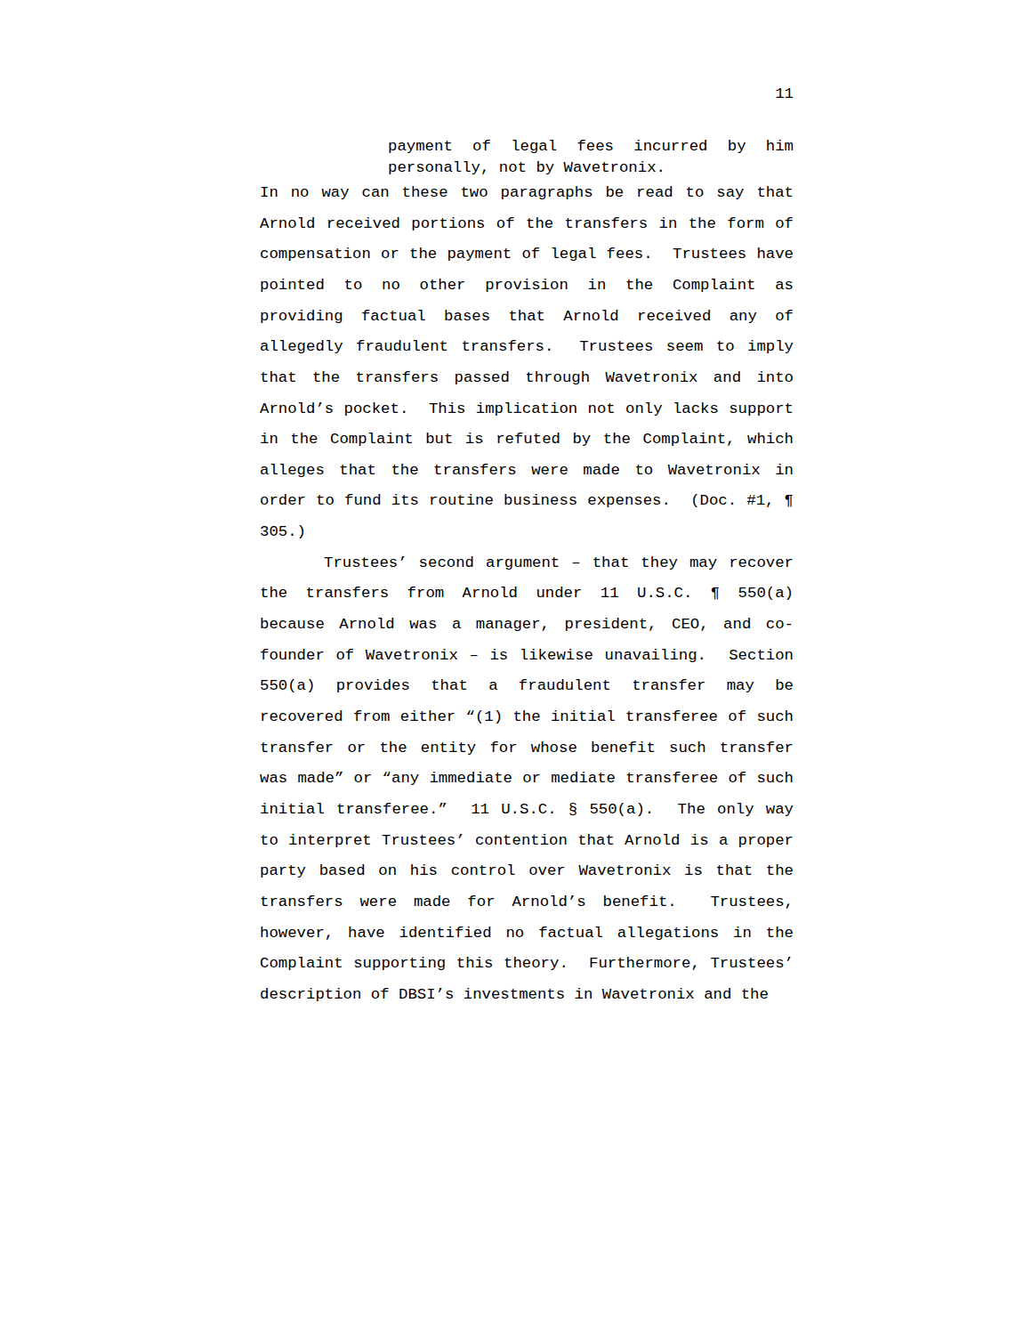11
payment of legal fees incurred by him personally, not by Wavetronix.
In no way can these two paragraphs be read to say that Arnold received portions of the transfers in the form of compensation or the payment of legal fees. Trustees have pointed to no other provision in the Complaint as providing factual bases that Arnold received any of allegedly fraudulent transfers. Trustees seem to imply that the transfers passed through Wavetronix and into Arnold’s pocket. This implication not only lacks support in the Complaint but is refuted by the Complaint, which alleges that the transfers were made to Wavetronix in order to fund its routine business expenses. (Doc. #1, ¶ 305.)
Trustees’ second argument – that they may recover the transfers from Arnold under 11 U.S.C. ¶ 550(a) because Arnold was a manager, president, CEO, and co-founder of Wavetronix – is likewise unavailing. Section 550(a) provides that a fraudulent transfer may be recovered from either “(1) the initial transferee of such transfer or the entity for whose benefit such transfer was made” or “any immediate or mediate transferee of such initial transferee.” 11 U.S.C. § 550(a). The only way to interpret Trustees’ contention that Arnold is a proper party based on his control over Wavetronix is that the transfers were made for Arnold’s benefit. Trustees, however, have identified no factual allegations in the Complaint supporting this theory. Furthermore, Trustees’ description of DBSI’s investments in Wavetronix and the